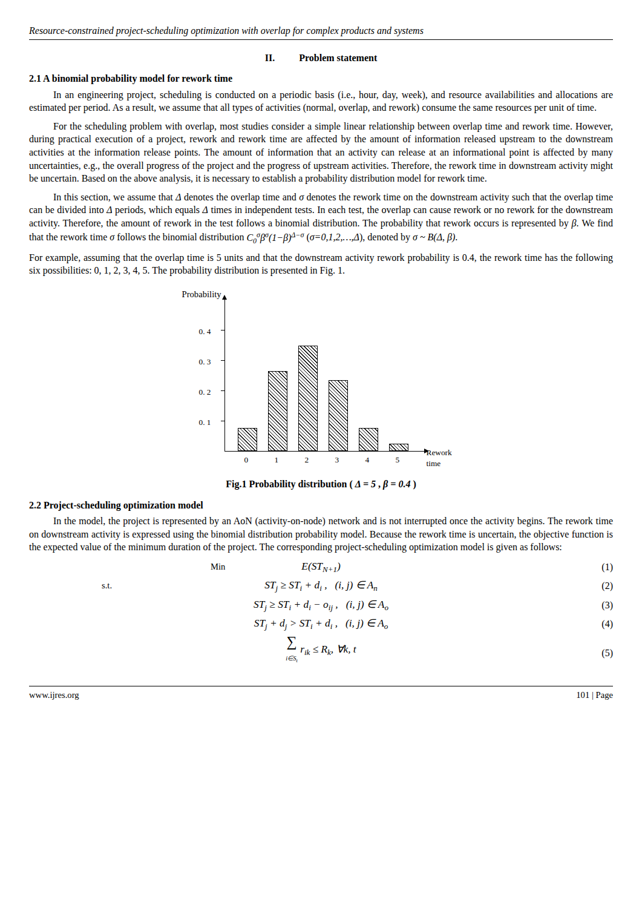Resource-constrained project-scheduling optimization with overlap for complex products and systems
II. Problem statement
2.1 A binomial probability model for rework time
In an engineering project, scheduling is conducted on a periodic basis (i.e., hour, day, week), and resource availabilities and allocations are estimated per period. As a result, we assume that all types of activities (normal, overlap, and rework) consume the same resources per unit of time.
For the scheduling problem with overlap, most studies consider a simple linear relationship between overlap time and rework time. However, during practical execution of a project, rework and rework time are affected by the amount of information released upstream to the downstream activities at the information release points. The amount of information that an activity can release at an informational point is affected by many uncertainties, e.g., the overall progress of the project and the progress of upstream activities. Therefore, the rework time in downstream activity might be uncertain. Based on the above analysis, it is necessary to establish a probability distribution model for rework time.
In this section, we assume that Δ denotes the overlap time and σ denotes the rework time on the downstream activity such that the overlap time can be divided into Δ periods, which equals Δ times in independent tests. In each test, the overlap can cause rework or no rework for the downstream activity. Therefore, the amount of rework in the test follows a binomial distribution. The probability that rework occurs is represented by β. We find that the rework time σ follows the binomial distribution C0 σβσ(1−β)Δ−σ (σ=0,1,2,…,Δ), denoted by σ ~ B(Δ, β).
For example, assuming that the overlap time is 5 units and that the downstream activity rework probability is 0.4, the rework time has the following six possibilities: 0, 1, 2, 3, 4, 5. The probability distribution is presented in Fig. 1.
Probability
0. 4
0. 3
0. 2
0. 1
0
1
2
3
4
5
Rework time
Fig.1 Probability distribution ( Δ = 5 , β = 0.4 )
2.2 Project-scheduling optimization model
In the model, the project is represented by an AoN (activity-on-node) network and is not interrupted once the activity begins. The rework time on downstream activity is expressed using the binomial distribution probability model. Because the rework time is uncertain, the objective function is the expected value of the minimum duration of the project. The corresponding project-scheduling optimization model is given as follows:
Min E(STN+1) (1)
s.t. STj ≥ STi + di , (i, j) ∈ An (2)
STj ≥ STi + di − oij , (i, j) ∈ Ao (3)
STj + dj > STi + di , (i, j) ∈ Ao (4)
∑
i∈St rik ≤ Rk, ∀k, t (5)
www.ijres.org 101 | Page